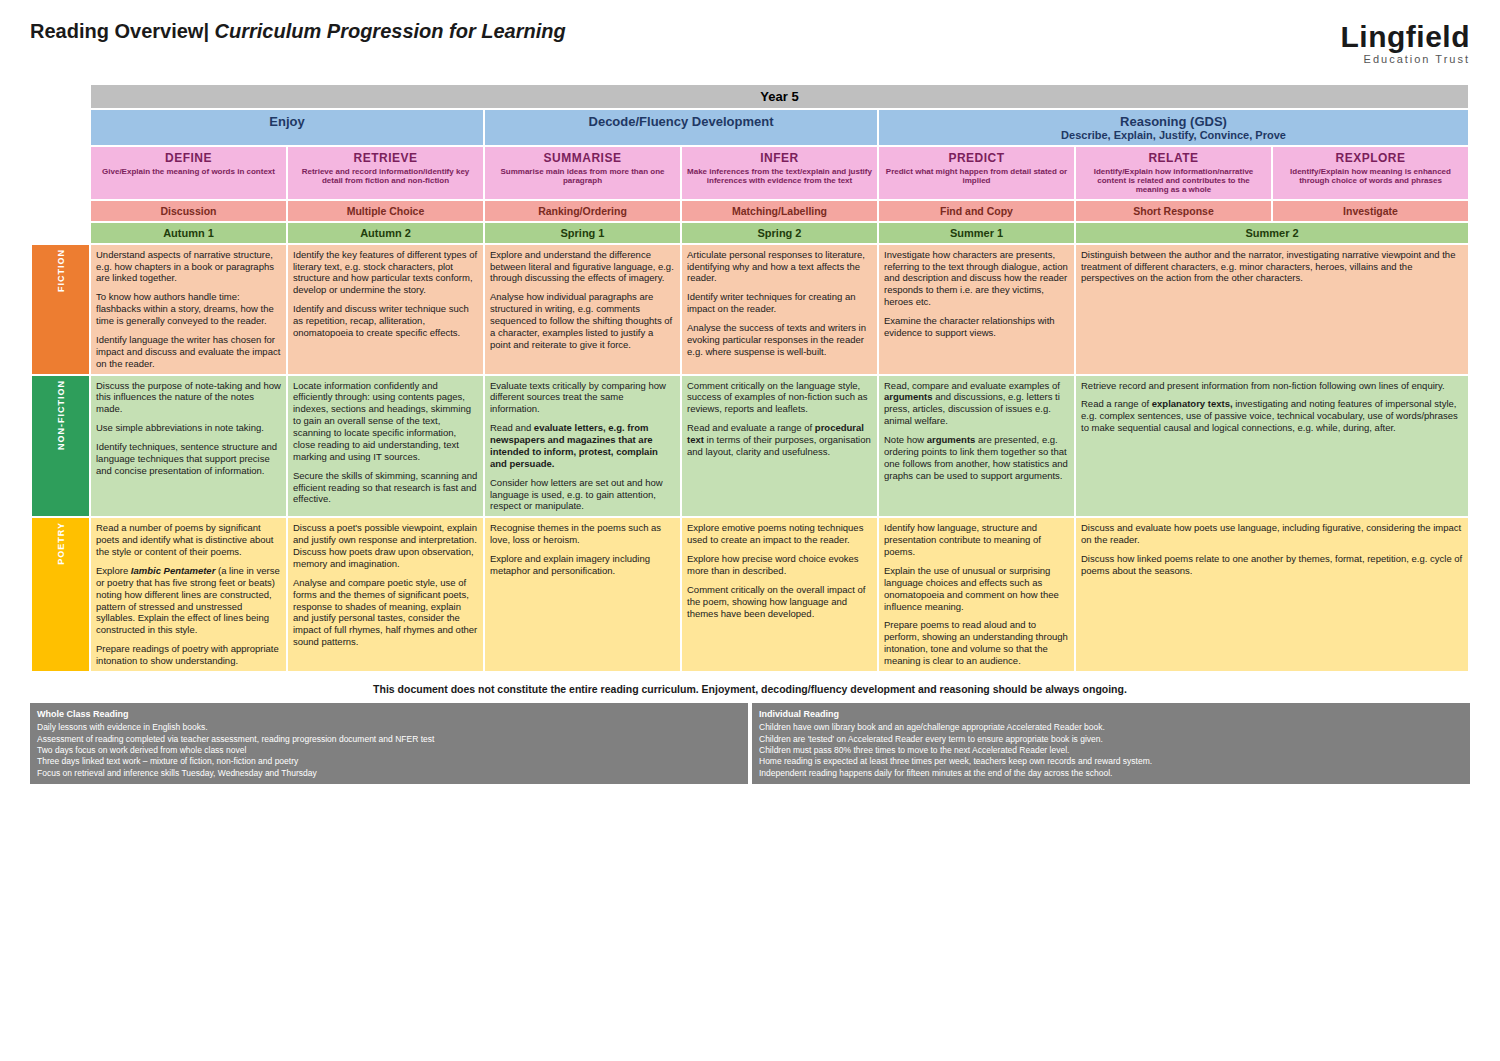Reading Overview| Curriculum Progression for Learning
Lingfield
Education Trust
| | Year 5 |
| | Enjoy | Decode/Fluency Development | Reasoning (GDS) Describe, Explain, Justify, Convince, Prove |
| | DEFINE Give/Explain the meaning of words in context | RETRIEVE Retrieve and record information/identify key detail from fiction and non-fiction | SUMMARISE Summarise main ideas from more than one paragraph | INFER Make inferences from the text/explain and justify inferences with evidence from the text | PREDICT Predict what might happen from detail stated or implied | RELATE Identify/Explain how information/narrative content is related and contributes to the meaning as a whole | REXPLORE Identify/Explain how meaning is enhanced through choice of words and phrases |
| | Discussion | Multiple Choice | Ranking/Ordering | Matching/Labelling | Find and Copy | Short Response | Investigate |
| | Autumn 1 | Autumn 2 | Spring 1 | Spring 2 | Summer 1 | Summer 2 |
| FICTION | Understand aspects of narrative structure, e.g. how chapters in a book or paragraphs are linked together. To know how authors handle time: flashbacks within a story, dreams, how the time is generally conveyed to the reader. Identify language the writer has chosen for impact and discuss and evaluate the impact on the reader. | Identify the key features of different types of literary text, e.g. stock characters, plot structure and how particular texts conform, develop or undermine the story. Identify and discuss writer technique such as repetition, recap, alliteration, onomatopoeia to create specific effects. | Explore and understand the difference between literal and figurative language, e.g. through discussing the effects of imagery. Analyse how individual paragraphs are structured in writing, e.g. comments sequenced to follow the shifting thoughts of a character, examples listed to justify a point and reiterate to give it force. | Articulate personal responses to literature, identifying why and how a text affects the reader. Identify writer techniques for creating an impact on the reader. Analyse the success of texts and writers in evoking particular responses in the reader e.g. where suspense is well-built. | Investigate how characters are presents, referring to the text through dialogue, action and description and discuss how the reader responds to them i.e. are they victims, heroes etc. Examine the character relationships with evidence to support views. | Distinguish between the author and the narrator, investigating narrative viewpoint and the treatment of different characters, e.g. minor characters, heroes, villains and the perspectives on the action from the other characters. |
| NON-FICTION | Discuss the purpose of note-taking and how this influences the nature of the notes made. Use simple abbreviations in note taking. Identify techniques, sentence structure and language techniques that support precise and concise presentation of information. | Locate information confidently and efficiently through: using contents pages, indexes, sections and headings, skimming to gain an overall sense of the text, scanning to locate specific information, close reading to aid understanding, text marking and using IT sources. Secure the skills of skimming, scanning and efficient reading so that research is fast and effective. | Evaluate texts critically by comparing how different sources treat the same information. Read and evaluate letters, e.g. from newspapers and magazines that are intended to inform, protest, complain and persuade. Consider how letters are set out and how language is used, e.g. to gain attention, respect or manipulate. | Comment critically on the language style, success of examples of non-fiction such as reviews, reports and leaflets. Read and evaluate a range of procedural text in terms of their purposes, organisation and layout, clarity and usefulness. | Read, compare and evaluate examples of arguments and discussions, e.g. letters ti press, articles, discussion of issues e.g. animal welfare. Note how arguments are presented, e.g. ordering points to link them together so that one follows from another, how statistics and graphs can be used to support arguments. | Retrieve record and present information from non-fiction following own lines of enquiry. Read a range of explanatory texts, investigating and noting features of impersonal style, e.g. complex sentences, use of passive voice, technical vocabulary, use of words/phrases to make sequential causal and logical connections, e.g. while, during, after. |
| POETRY | Read a number of poems by significant poets and identify what is distinctive about the style or content of their poems. Explore Iambic Pentameter (a line in verse or poetry that has five strong feet or beats) noting how different lines are constructed, pattern of stressed and unstressed syllables. Explain the effect of lines being constructed in this style. Prepare readings of poetry with appropriate intonation to show understanding. | Discuss a poet's possible viewpoint, explain and justify own response and interpretation. Discuss how poets draw upon observation, memory and imagination. Analyse and compare poetic style, use of forms and the themes of significant poets, response to shades of meaning, explain and justify personal tastes, consider the impact of full rhymes, half rhymes and other sound patterns. | Recognise themes in the poems such as love, loss or heroism. Explore and explain imagery including metaphor and personification. | Explore emotive poems noting techniques used to create an impact to the reader. Explore how precise word choice evokes more than in described. Comment critically on the overall impact of the poem, showing how language and themes have been developed. | Identify how language, structure and presentation contribute to meaning of poems. Explain the use of unusual or surprising language choices and effects such as onomatopoeia and comment on how thee influence meaning. Prepare poems to read aloud and to perform, showing an understanding through intonation, tone and volume so that the meaning is clear to an audience. | Discuss and evaluate how poets use language, including figurative, considering the impact on the reader. Discuss how linked poems relate to one another by themes, format, repetition, e.g. cycle of poems about the seasons. |
This document does not constitute the entire reading curriculum. Enjoyment, decoding/fluency development and reasoning should be always ongoing.
Whole Class Reading
Daily lessons with evidence in English books.
Assessment of reading completed via teacher assessment, reading progression document and NFER test
Two days focus on work derived from whole class novel
Three days linked text work – mixture of fiction, non-fiction and poetry
Focus on retrieval and inference skills Tuesday, Wednesday and Thursday
Individual Reading
Children have own library book and an age/challenge appropriate Accelerated Reader book.
Children are 'tested' on Accelerated Reader every term to ensure appropriate book is given.
Children must pass 80% three times to move to the next Accelerated Reader level.
Home reading is expected at least three times per week, teachers keep own records and reward system.
Independent reading happens daily for fifteen minutes at the end of the day across the school.